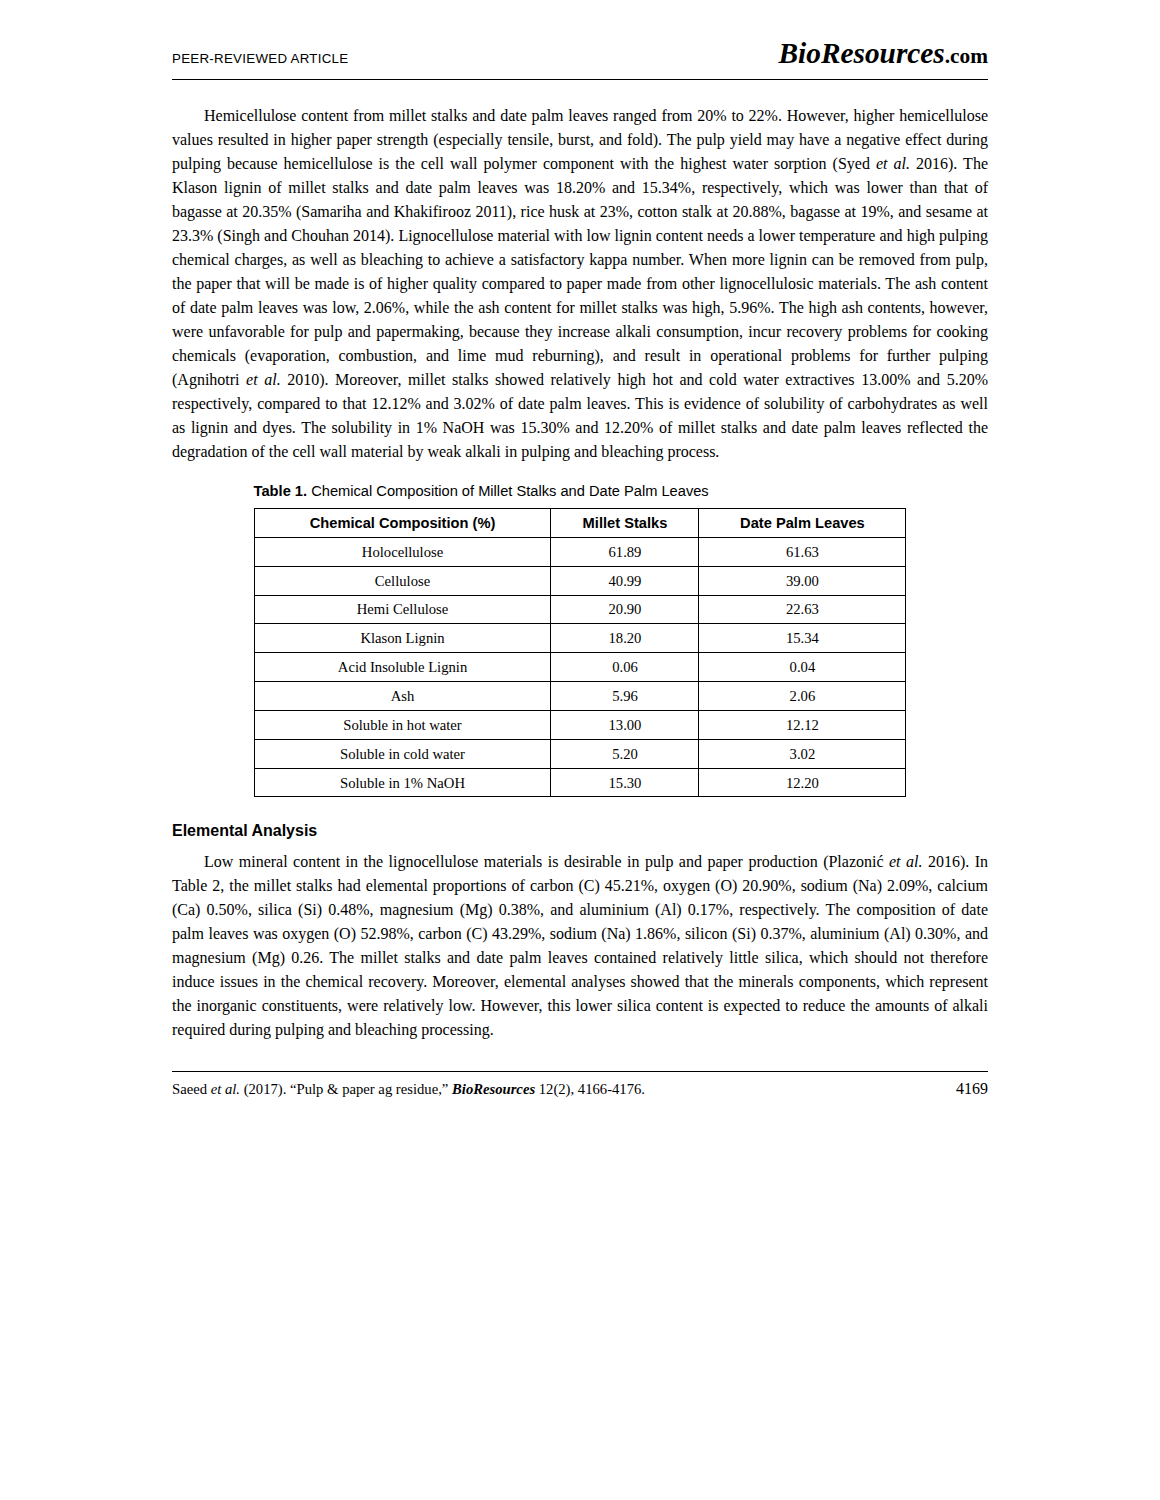PEER-REVIEWED ARTICLE BioResources.com
Hemicellulose content from millet stalks and date palm leaves ranged from 20% to 22%. However, higher hemicellulose values resulted in higher paper strength (especially tensile, burst, and fold). The pulp yield may have a negative effect during pulping because hemicellulose is the cell wall polymer component with the highest water sorption (Syed et al. 2016). The Klason lignin of millet stalks and date palm leaves was 18.20% and 15.34%, respectively, which was lower than that of bagasse at 20.35% (Samariha and Khakifirooz 2011), rice husk at 23%, cotton stalk at 20.88%, bagasse at 19%, and sesame at 23.3% (Singh and Chouhan 2014). Lignocellulose material with low lignin content needs a lower temperature and high pulping chemical charges, as well as bleaching to achieve a satisfactory kappa number. When more lignin can be removed from pulp, the paper that will be made is of higher quality compared to paper made from other lignocellulosic materials. The ash content of date palm leaves was low, 2.06%, while the ash content for millet stalks was high, 5.96%. The high ash contents, however, were unfavorable for pulp and papermaking, because they increase alkali consumption, incur recovery problems for cooking chemicals (evaporation, combustion, and lime mud reburning), and result in operational problems for further pulping (Agnihotri et al. 2010). Moreover, millet stalks showed relatively high hot and cold water extractives 13.00% and 5.20% respectively, compared to that 12.12% and 3.02% of date palm leaves. This is evidence of solubility of carbohydrates as well as lignin and dyes. The solubility in 1% NaOH was 15.30% and 12.20% of millet stalks and date palm leaves reflected the degradation of the cell wall material by weak alkali in pulping and bleaching process.
Table 1. Chemical Composition of Millet Stalks and Date Palm Leaves
| Chemical Composition (%) | Millet Stalks | Date Palm Leaves |
| --- | --- | --- |
| Holocellulose | 61.89 | 61.63 |
| Cellulose | 40.99 | 39.00 |
| Hemi Cellulose | 20.90 | 22.63 |
| Klason Lignin | 18.20 | 15.34 |
| Acid Insoluble Lignin | 0.06 | 0.04 |
| Ash | 5.96 | 2.06 |
| Soluble in hot water | 13.00 | 12.12 |
| Soluble in cold water | 5.20 | 3.02 |
| Soluble in 1% NaOH | 15.30 | 12.20 |
Elemental Analysis
Low mineral content in the lignocellulose materials is desirable in pulp and paper production (Plazonić et al. 2016). In Table 2, the millet stalks had elemental proportions of carbon (C) 45.21%, oxygen (O) 20.90%, sodium (Na) 2.09%, calcium (Ca) 0.50%, silica (Si) 0.48%, magnesium (Mg) 0.38%, and aluminium (Al) 0.17%, respectively. The composition of date palm leaves was oxygen (O) 52.98%, carbon (C) 43.29%, sodium (Na) 1.86%, silicon (Si) 0.37%, aluminium (Al) 0.30%, and magnesium (Mg) 0.26. The millet stalks and date palm leaves contained relatively little silica, which should not therefore induce issues in the chemical recovery. Moreover, elemental analyses showed that the minerals components, which represent the inorganic constituents, were relatively low. However, this lower silica content is expected to reduce the amounts of alkali required during pulping and bleaching processing.
Saeed et al. (2017). “Pulp & paper ag residue,” BioResources 12(2), 4166-4176. 4169